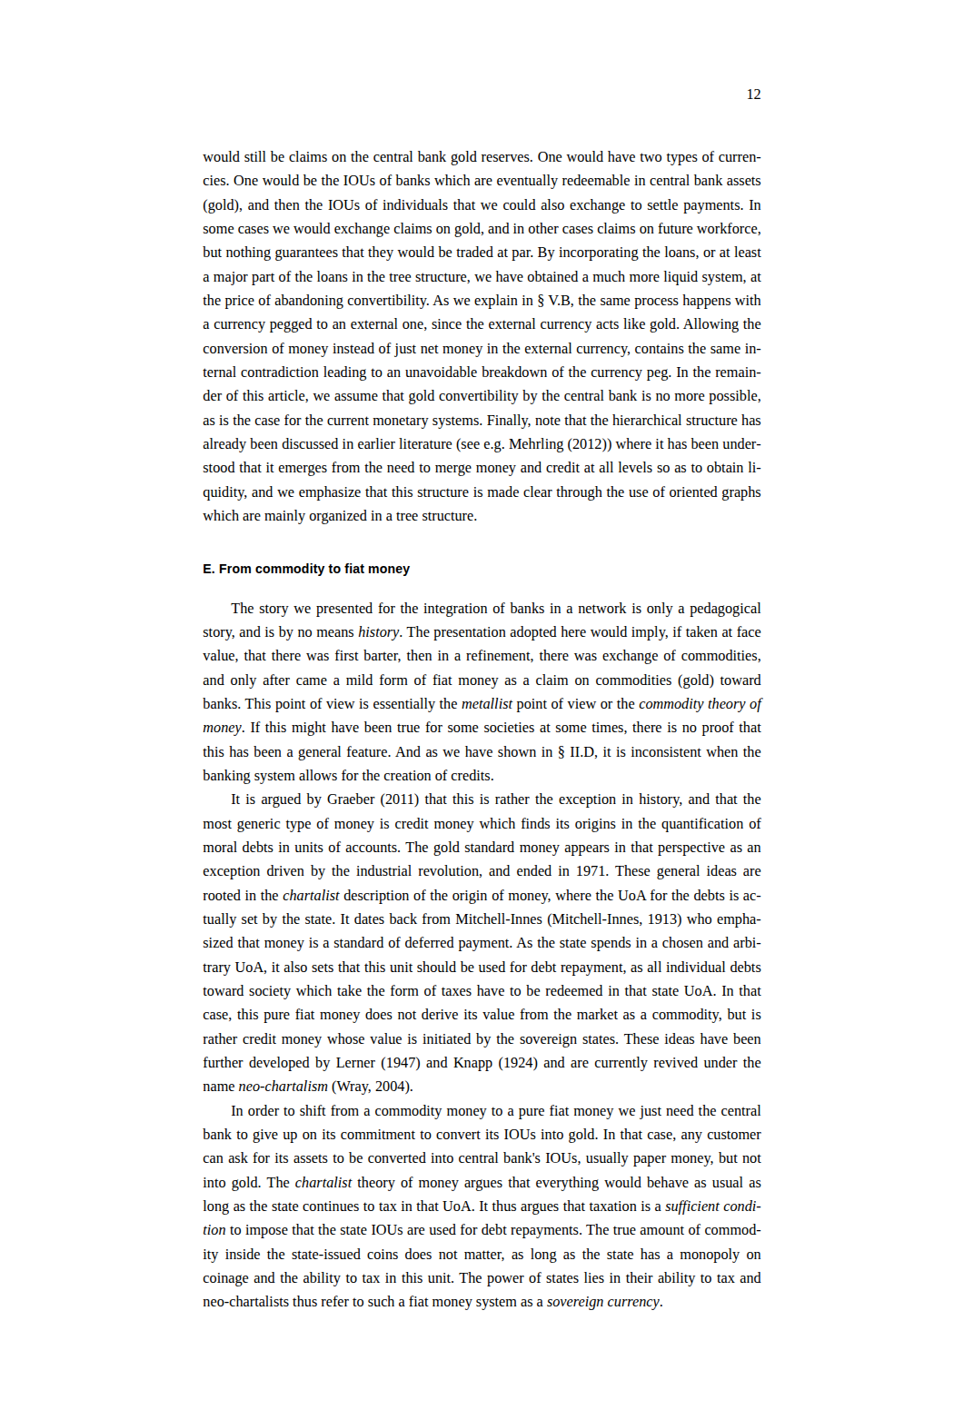12
would still be claims on the central bank gold reserves. One would have two types of currencies. One would be the IOUs of banks which are eventually redeemable in central bank assets (gold), and then the IOUs of individuals that we could also exchange to settle payments. In some cases we would exchange claims on gold, and in other cases claims on future workforce, but nothing guarantees that they would be traded at par. By incorporating the loans, or at least a major part of the loans in the tree structure, we have obtained a much more liquid system, at the price of abandoning convertibility. As we explain in § V.B, the same process happens with a currency pegged to an external one, since the external currency acts like gold. Allowing the conversion of money instead of just net money in the external currency, contains the same internal contradiction leading to an unavoidable breakdown of the currency peg. In the remainder of this article, we assume that gold convertibility by the central bank is no more possible, as is the case for the current monetary systems. Finally, note that the hierarchical structure has already been discussed in earlier literature (see e.g. Mehrling (2012)) where it has been understood that it emerges from the need to merge money and credit at all levels so as to obtain liquidity, and we emphasize that this structure is made clear through the use of oriented graphs which are mainly organized in a tree structure.
E. From commodity to fiat money
The story we presented for the integration of banks in a network is only a pedagogical story, and is by no means history. The presentation adopted here would imply, if taken at face value, that there was first barter, then in a refinement, there was exchange of commodities, and only after came a mild form of fiat money as a claim on commodities (gold) toward banks. This point of view is essentially the metallist point of view or the commodity theory of money. If this might have been true for some societies at some times, there is no proof that this has been a general feature. And as we have shown in § II.D, it is inconsistent when the banking system allows for the creation of credits.
It is argued by Graeber (2011) that this is rather the exception in history, and that the most generic type of money is credit money which finds its origins in the quantification of moral debts in units of accounts. The gold standard money appears in that perspective as an exception driven by the industrial revolution, and ended in 1971. These general ideas are rooted in the chartalist description of the origin of money, where the UoA for the debts is actually set by the state. It dates back from Mitchell-Innes (Mitchell-Innes, 1913) who emphasized that money is a standard of deferred payment. As the state spends in a chosen and arbitrary UoA, it also sets that this unit should be used for debt repayment, as all individual debts toward society which take the form of taxes have to be redeemed in that state UoA. In that case, this pure fiat money does not derive its value from the market as a commodity, but is rather credit money whose value is initiated by the sovereign states. These ideas have been further developed by Lerner (1947) and Knapp (1924) and are currently revived under the name neo-chartalism (Wray, 2004).
In order to shift from a commodity money to a pure fiat money we just need the central bank to give up on its commitment to convert its IOUs into gold. In that case, any customer can ask for its assets to be converted into central bank's IOUs, usually paper money, but not into gold. The chartalist theory of money argues that everything would behave as usual as long as the state continues to tax in that UoA. It thus argues that taxation is a sufficient condition to impose that the state IOUs are used for debt repayments. The true amount of commodity inside the state-issued coins does not matter, as long as the state has a monopoly on coinage and the ability to tax in this unit. The power of states lies in their ability to tax and neo-chartalists thus refer to such a fiat money system as a sovereign currency.